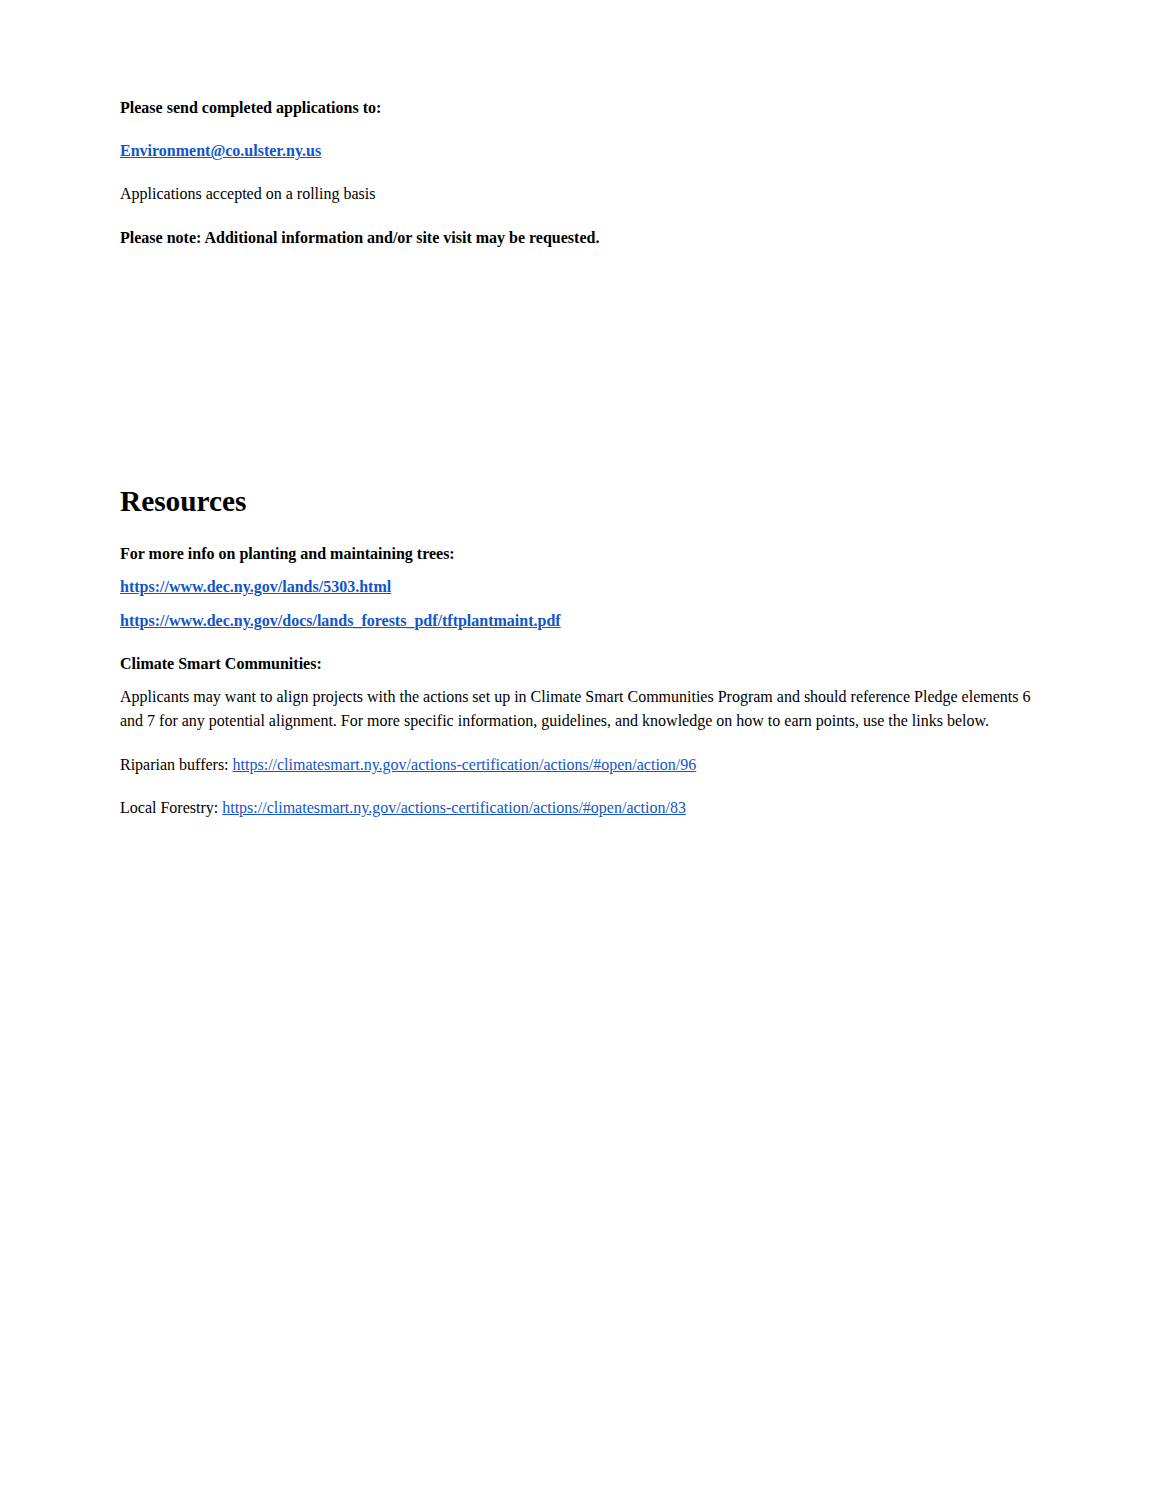Please send completed applications to:
Environment@co.ulster.ny.us
Applications accepted on a rolling basis
Please note: Additional information and/or site visit may be requested.
Resources
For more info on planting and maintaining trees:
https://www.dec.ny.gov/lands/5303.html
https://www.dec.ny.gov/docs/lands_forests_pdf/tftplantmaint.pdf
Climate Smart Communities:
Applicants may want to align projects with the actions set up in Climate Smart Communities Program and should reference Pledge elements 6 and 7 for any potential alignment. For more specific information, guidelines, and knowledge on how to earn points, use the links below.
Riparian buffers: https://climatesmart.ny.gov/actions-certification/actions/#open/action/96
Local Forestry: https://climatesmart.ny.gov/actions-certification/actions/#open/action/83